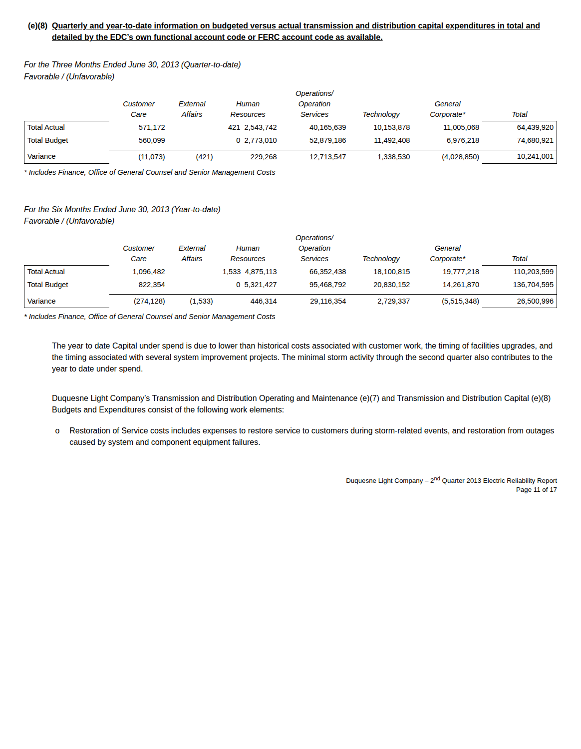(e)(8) Quarterly and year-to-date information on budgeted versus actual transmission and distribution capital expenditures in total and detailed by the EDC’s own functional account code or FERC account code as available.
For the Three Months Ended June 30, 2013 (Quarter-to-date)
Favorable / (Unfavorable)
| | Customer Care | External Affairs | Human Resources | Operations/ Operation Services | Technology | General Corporate* | Total |
| --- | --- | --- | --- | --- | --- | --- | --- |
| Total Actual | 571,172 | | 421 2,543,742 | 40,165,639 | 10,153,878 | 11,005,068 | 64,439,920 |
| Total Budget | 560,099 | | 0 2,773,010 | 52,879,186 | 11,492,408 | 6,976,218 | 74,680,921 |
| Variance | (11,073) | (421) | 229,268 | 12,713,547 | 1,338,530 | (4,028,850) | 10,241,001 |
* Includes Finance, Office of General Counsel and Senior Management Costs
For the Six Months Ended June 30, 2013 (Year-to-date)
Favorable / (Unfavorable)
| | Customer Care | External Affairs | Human Resources | Operations/ Operation Services | Technology | General Corporate* | Total |
| --- | --- | --- | --- | --- | --- | --- | --- |
| Total Actual | 1,096,482 | | 1,533 4,875,113 | 66,352,438 | 18,100,815 | 19,777,218 | 110,203,599 |
| Total Budget | 822,354 | | 0 5,321,427 | 95,468,792 | 20,830,152 | 14,261,870 | 136,704,595 |
| Variance | (274,128) | (1,533) | 446,314 | 29,116,354 | 2,729,337 | (5,515,348) | 26,500,996 |
* Includes Finance, Office of General Counsel and Senior Management Costs
The year to date Capital under spend is due to lower than historical costs associated with customer work, the timing of facilities upgrades, and the timing associated with several system improvement projects. The minimal storm activity through the second quarter also contributes to the year to date under spend.
Duquesne Light Company’s Transmission and Distribution Operating and Maintenance (e)(7) and Transmission and Distribution Capital (e)(8) Budgets and Expenditures consist of the following work elements:
Restoration of Service costs includes expenses to restore service to customers during storm-related events, and restoration from outages caused by system and component equipment failures.
Duquesne Light Company – 2nd Quarter 2013 Electric Reliability Report
Page 11 of 17